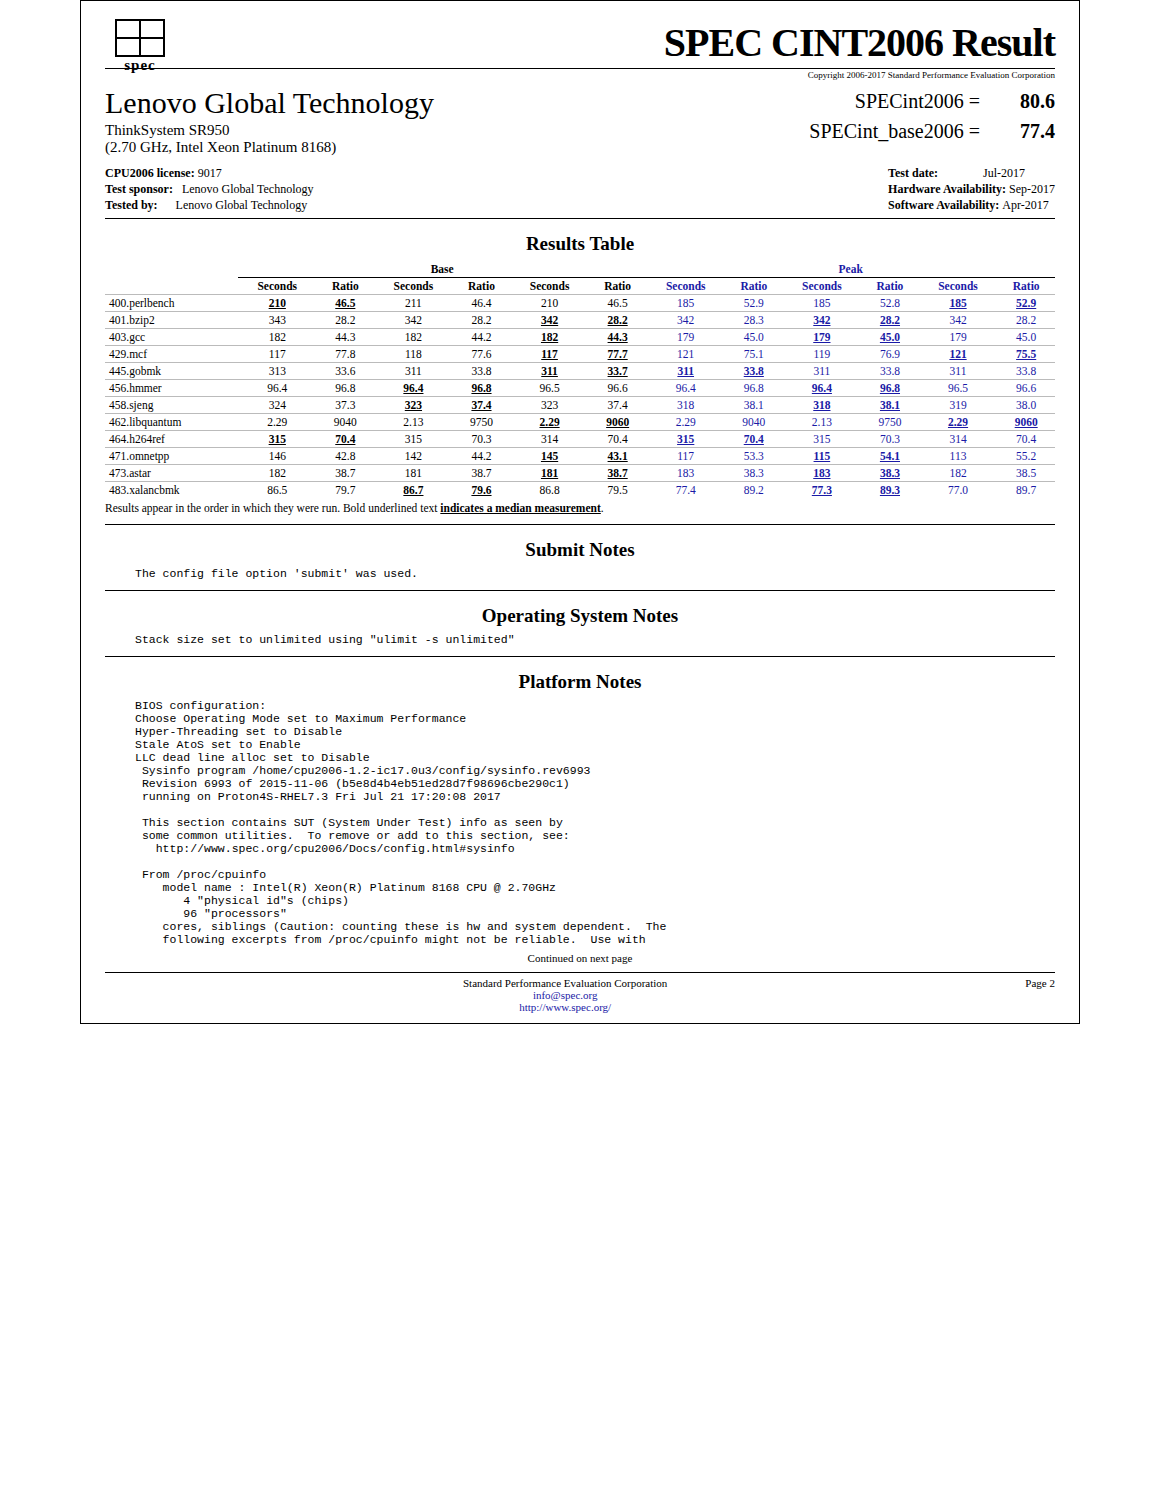spec
SPEC CINT2006 Result
Copyright 2006-2017 Standard Performance Evaluation Corporation
Lenovo Global Technology
ThinkSystem SR950
(2.70 GHz, Intel Xeon Platinum 8168)
SPECint2006 = 80.6
SPECint_base2006 = 77.4
CPU2006 license: 9017
Test sponsor: Lenovo Global Technology
Tested by: Lenovo Global Technology
Test date: Jul-2017
Hardware Availability: Sep-2017
Software Availability: Apr-2017
Results Table
| | Base | Peak |
| --- | --- | --- |
| Seconds | Ratio | Seconds | Ratio | Seconds | Ratio | Seconds | Ratio | Seconds | Ratio | Seconds | Ratio |
| 400.perlbench | 210 | 46.5 | 211 | 46.4 | 210 | 46.5 | 185 | 52.9 | 185 | 52.8 | 185 | 52.9 |
| 401.bzip2 | 343 | 28.2 | 342 | 28.2 | 342 | 28.2 | 342 | 28.3 | 342 | 28.2 | 342 | 28.2 |
| 403.gcc | 182 | 44.3 | 182 | 44.2 | 182 | 44.3 | 179 | 45.0 | 179 | 45.0 | 179 | 45.0 |
| 429.mcf | 117 | 77.8 | 118 | 77.6 | 117 | 77.7 | 121 | 75.1 | 119 | 76.9 | 121 | 75.5 |
| 445.gobmk | 313 | 33.6 | 311 | 33.8 | 311 | 33.7 | 311 | 33.8 | 311 | 33.8 | 311 | 33.8 |
| 456.hmmer | 96.4 | 96.8 | 96.4 | 96.8 | 96.5 | 96.6 | 96.4 | 96.8 | 96.4 | 96.8 | 96.5 | 96.6 |
| 458.sjeng | 324 | 37.3 | 323 | 37.4 | 323 | 37.4 | 318 | 38.1 | 318 | 38.1 | 319 | 38.0 |
| 462.libquantum | 2.29 | 9040 | 2.13 | 9750 | 2.29 | 9060 | 2.29 | 9040 | 2.13 | 9750 | 2.29 | 9060 |
| 464.h264ref | 315 | 70.4 | 315 | 70.3 | 314 | 70.4 | 315 | 70.4 | 315 | 70.3 | 314 | 70.4 |
| 471.omnetpp | 146 | 42.8 | 142 | 44.2 | 145 | 43.1 | 117 | 53.3 | 115 | 54.1 | 113 | 55.2 |
| 473.astar | 182 | 38.7 | 181 | 38.7 | 181 | 38.7 | 183 | 38.3 | 183 | 38.3 | 182 | 38.5 |
| 483.xalancbmk | 86.5 | 79.7 | 86.7 | 79.6 | 86.8 | 79.5 | 77.4 | 89.2 | 77.3 | 89.3 | 77.0 | 89.7 |
Results appear in the order in which they were run. Bold underlined text indicates a median measurement.
Submit Notes
The config file option 'submit' was used.
Operating System Notes
Stack size set to unlimited using "ulimit -s unlimited"
Platform Notes
BIOS configuration:
Choose Operating Mode set to Maximum Performance
Hyper-Threading set to Disable
Stale AtoS set to Enable
LLC dead line alloc set to Disable
 Sysinfo program /home/cpu2006-1.2-ic17.0u3/config/sysinfo.rev6993
 Revision 6993 of 2015-11-06 (b5e8d4b4eb51ed28d7f98696cbe290c1)
 running on Proton4S-RHEL7.3 Fri Jul 21 17:20:08 2017

 This section contains SUT (System Under Test) info as seen by
 some common utilities.  To remove or add to this section, see:
   http://www.spec.org/cpu2006/Docs/config.html#sysinfo

 From /proc/cpuinfo
    model name : Intel(R) Xeon(R) Platinum 8168 CPU @ 2.70GHz
       4 "physical id"s (chips)
       96 "processors"
    cores, siblings (Caution: counting these is hw and system dependent.  The
    following excerpts from /proc/cpuinfo might not be reliable.  Use with
Continued on next page
Standard Performance Evaluation Corporation
info@spec.org
http://www.spec.org/
Page 2